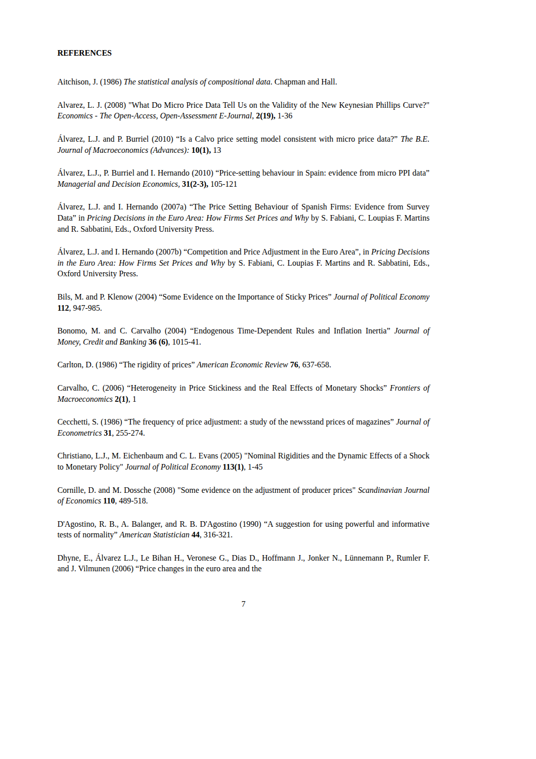REFERENCES
Aitchison, J. (1986) The statistical analysis of compositional data. Chapman and Hall.
Alvarez, L. J. (2008) "What Do Micro Price Data Tell Us on the Validity of the New Keynesian Phillips Curve?" Economics - The Open-Access, Open-Assessment E-Journal, 2(19), 1-36
Álvarez, L.J. and P. Burriel (2010) “Is a Calvo price setting model consistent with micro price data?” The B.E. Journal of Macroeconomics (Advances): 10(1), 13
Álvarez, L.J., P. Burriel and I. Hernando (2010) “Price-setting behaviour in Spain: evidence from micro PPI data” Managerial and Decision Economics, 31(2-3), 105-121
Álvarez, L.J. and I. Hernando (2007a) “The Price Setting Behaviour of Spanish Firms: Evidence from Survey Data” in Pricing Decisions in the Euro Area: How Firms Set Prices and Why by S. Fabiani, C. Loupias F. Martins and R. Sabbatini, Eds., Oxford University Press.
Álvarez, L.J. and I. Hernando (2007b) “Competition and Price Adjustment in the Euro Area”, in Pricing Decisions in the Euro Area: How Firms Set Prices and Why by S. Fabiani, C. Loupias F. Martins and R. Sabbatini, Eds., Oxford University Press.
Bils, M. and P. Klenow (2004) “Some Evidence on the Importance of Sticky Prices” Journal of Political Economy 112, 947-985.
Bonomo, M. and C. Carvalho (2004) “Endogenous Time-Dependent Rules and Inflation Inertia” Journal of Money, Credit and Banking 36 (6), 1015-41.
Carlton, D. (1986) “The rigidity of prices” American Economic Review 76, 637-658.
Carvalho, C. (2006) “Heterogeneity in Price Stickiness and the Real Effects of Monetary Shocks” Frontiers of Macroeconomics 2(1), 1
Cecchetti, S. (1986) “The frequency of price adjustment: a study of the newsstand prices of magazines” Journal of Econometrics 31, 255-274.
Christiano, L.J., M. Eichenbaum and C. L. Evans (2005) "Nominal Rigidities and the Dynamic Effects of a Shock to Monetary Policy" Journal of Political Economy 113(1), 1-45
Cornille, D. and M. Dossche (2008) "Some evidence on the adjustment of producer prices" Scandinavian Journal of Economics 110, 489-518.
D'Agostino, R. B., A. Balanger, and R. B. D'Agostino (1990) “A suggestion for using powerful and informative tests of normality” American Statistician 44, 316-321.
Dhyne, E., Álvarez L.J., Le Bihan H., Veronese G., Dias D., Hoffmann J., Jonker N., Lünnemann P., Rumler F. and J. Vilmunen (2006) “Price changes in the euro area and the
7